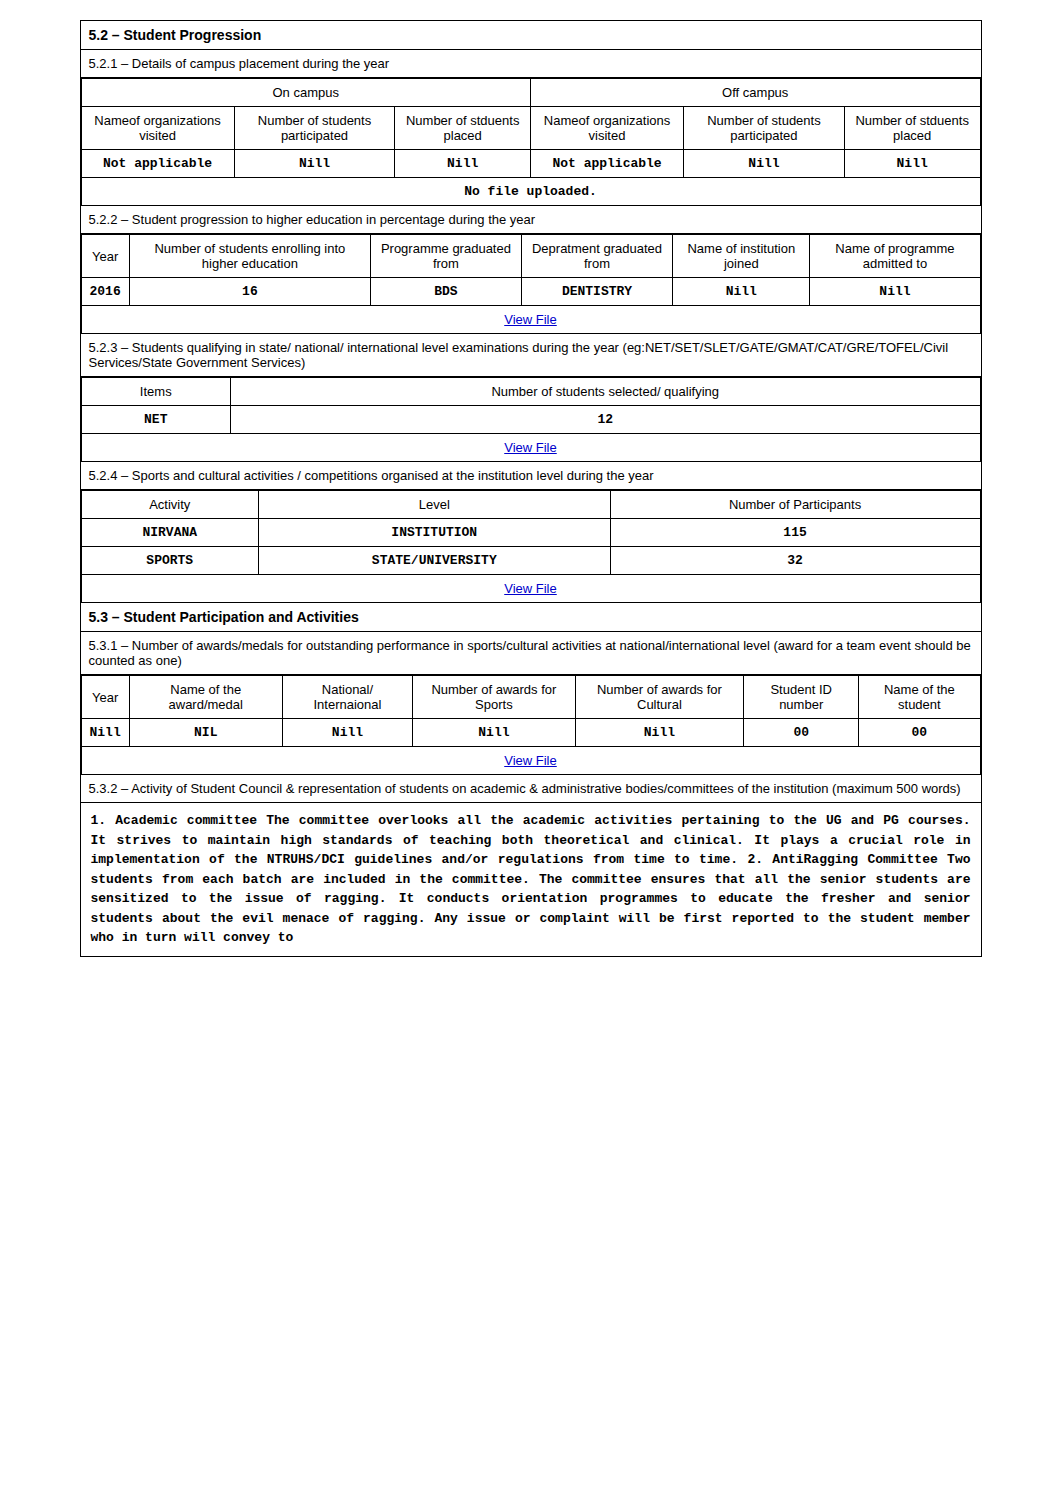5.2 – Student Progression
5.2.1 – Details of campus placement during the year
| On campus | Off campus |
| --- | --- |
| Nameof organizations visited | Number of students participated | Number of stduents placed | Nameof organizations visited | Number of students participated | Number of stduents placed |
| Not applicable | Nill | Nill | Not applicable | Nill | Nill |
No file uploaded.
5.2.2 – Student progression to higher education in percentage during the year
| Year | Number of students enrolling into higher education | Programme graduated from | Depratment graduated from | Name of institution joined | Name of programme admitted to |
| --- | --- | --- | --- | --- | --- |
| 2016 | 16 | BDS | DENTISTRY | Nill | Nill |
View File
5.2.3 – Students qualifying in state/ national/ international level examinations during the year (eg:NET/SET/SLET/GATE/GMAT/CAT/GRE/TOFEL/Civil Services/State Government Services)
| Items | Number of students selected/ qualifying |
| --- | --- |
| NET | 12 |
View File
5.2.4 – Sports and cultural activities / competitions organised at the institution level during the year
| Activity | Level | Number of Participants |
| --- | --- | --- |
| NIRVANA | INSTITUTION | 115 |
| SPORTS | STATE/UNIVERSITY | 32 |
View File
5.3 – Student Participation and Activities
5.3.1 – Number of awards/medals for outstanding performance in sports/cultural activities at national/international level (award for a team event should be counted as one)
| Year | Name of the award/medal | National/ Internaional | Number of awards for Sports | Number of awards for Cultural | Student ID number | Name of the student |
| --- | --- | --- | --- | --- | --- | --- |
| Nill | NIL | Nill | Nill | Nill | 00 | 00 |
View File
5.3.2 – Activity of Student Council & representation of students on academic & administrative bodies/committees of the institution (maximum 500 words)
1. Academic committee The committee overlooks all the academic activities pertaining to the UG and PG courses. It strives to maintain high standards of teaching both theoretical and clinical. It plays a crucial role in implementation of the NTRUHS/DCI guidelines and/or regulations from time to time. 2. AntiRagging Committee Two students from each batch are included in the committee. The committee ensures that all the senior students are sensitized to the issue of ragging. It conducts orientation programmes to educate the fresher and senior students about the evil menace of ragging. Any issue or complaint will be first reported to the student member who in turn will convey to